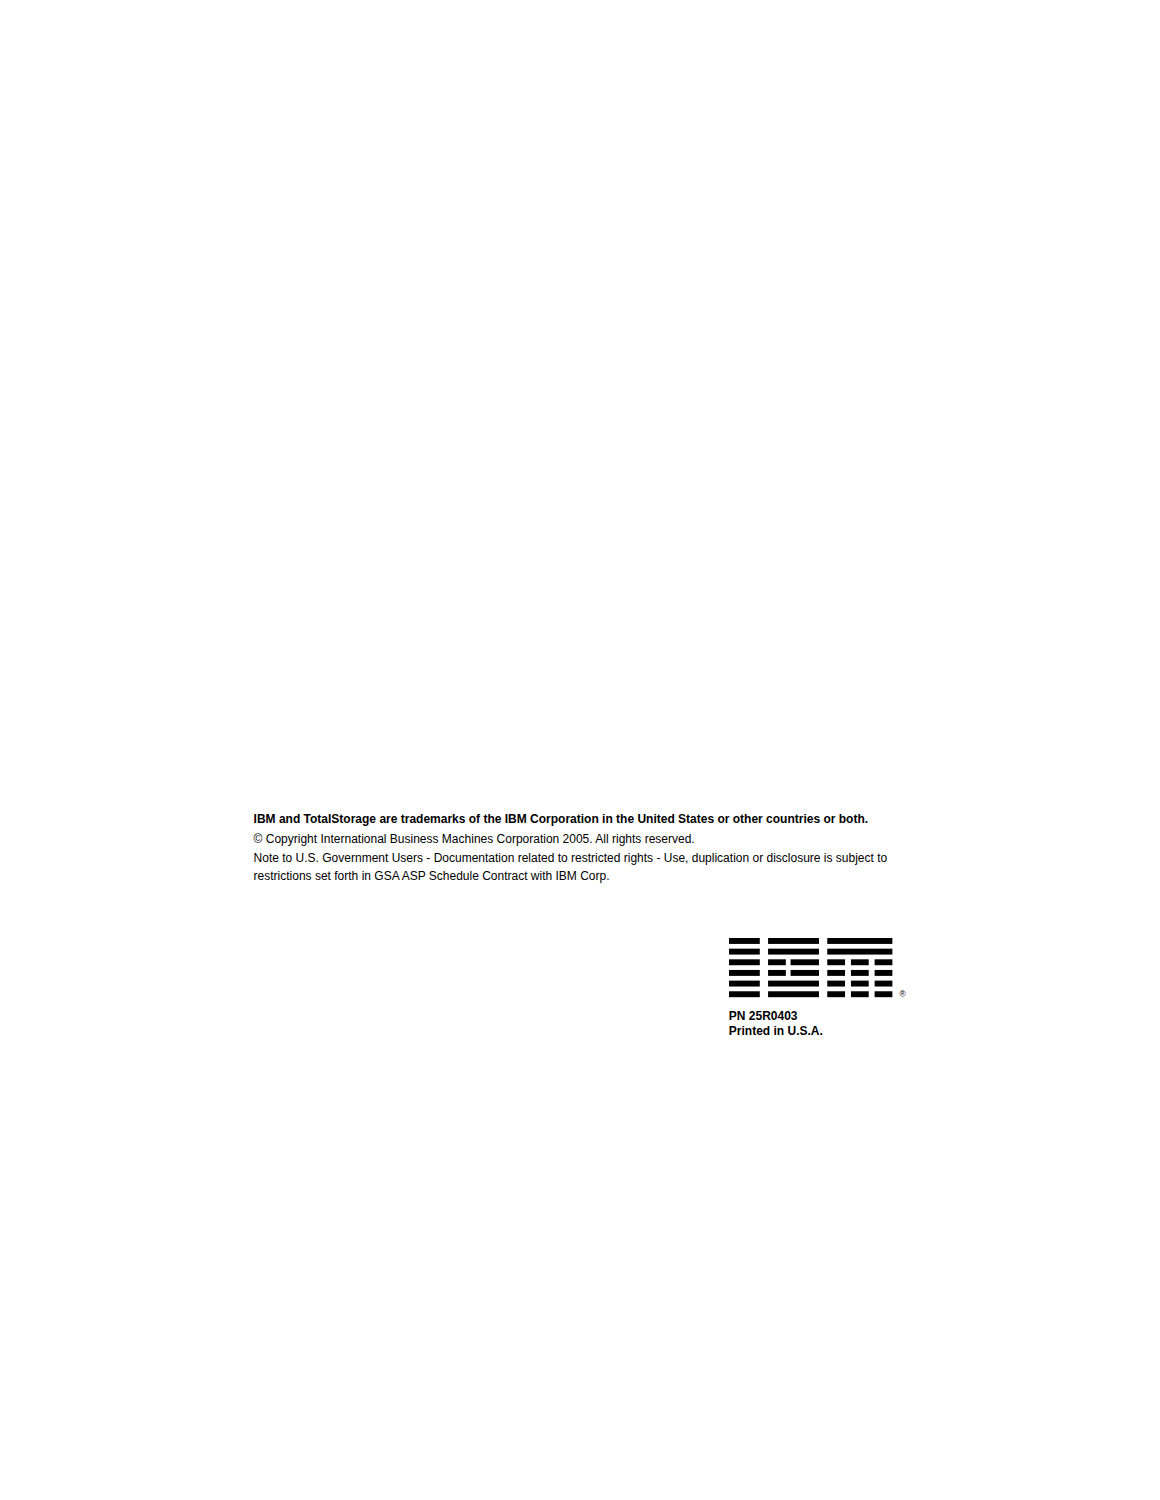IBM and TotalStorage are trademarks of the IBM Corporation in the United States or other countries or both.
© Copyright International Business Machines Corporation 2005. All rights reserved.
Note to U.S. Government Users - Documentation related to restricted rights - Use, duplication or disclosure is subject to restrictions set forth in GSA ASP Schedule Contract with IBM Corp.
®
PN 25R0403
Printed in U.S.A.